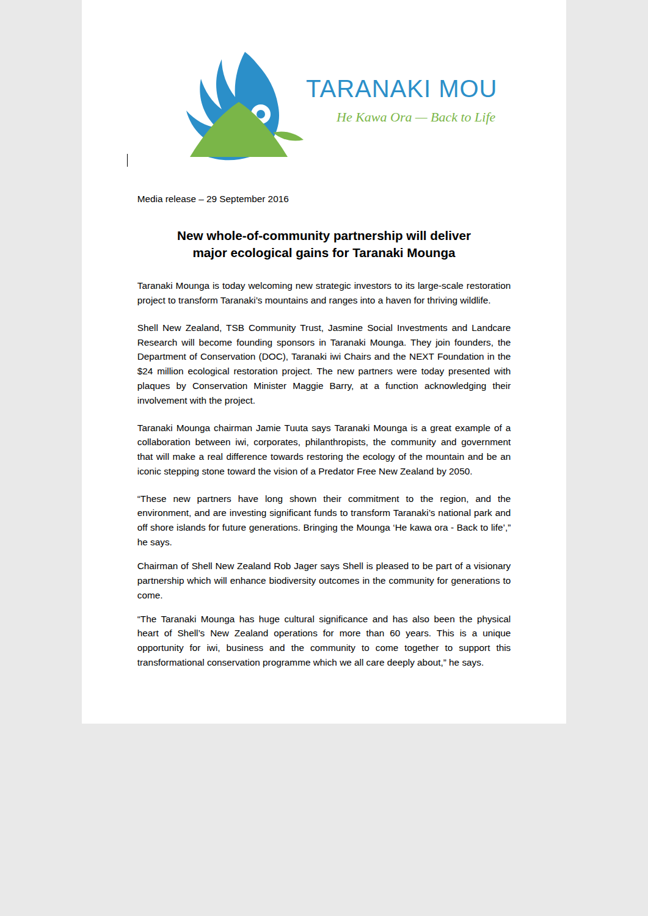TARANAKI MOUNGA He Kawa Ora — Back to Life
Media release – 29 September 2016
New whole-of-community partnership will deliver
major ecological gains for Taranaki Mounga
Taranaki Mounga is today welcoming new strategic investors to its large-scale restoration project to transform Taranaki’s mountains and ranges into a haven for thriving wildlife.
Shell New Zealand, TSB Community Trust, Jasmine Social Investments and Landcare Research will become founding sponsors in Taranaki Mounga. They join founders, the Department of Conservation (DOC), Taranaki iwi Chairs and the NEXT Foundation in the $24 million ecological restoration project. The new partners were today presented with plaques by Conservation Minister Maggie Barry, at a function acknowledging their involvement with the project.
Taranaki Mounga chairman Jamie Tuuta says Taranaki Mounga is a great example of a collaboration between iwi, corporates, philanthropists, the community and government that will make a real difference towards restoring the ecology of the mountain and be an iconic stepping stone toward the vision of a Predator Free New Zealand by 2050.
“These new partners have long shown their commitment to the region, and the environment, and are investing significant funds to transform Taranaki’s national park and off shore islands for future generations. Bringing the Mounga ‘He kawa ora - Back to life’,” he says.
Chairman of Shell New Zealand Rob Jager says Shell is pleased to be part of a visionary partnership which will enhance biodiversity outcomes in the community for generations to come.
“The Taranaki Mounga has huge cultural significance and has also been the physical heart of Shell’s New Zealand operations for more than 60 years. This is a unique opportunity for iwi, business and the community to come together to support this transformational conservation programme which we all care deeply about,” he says.